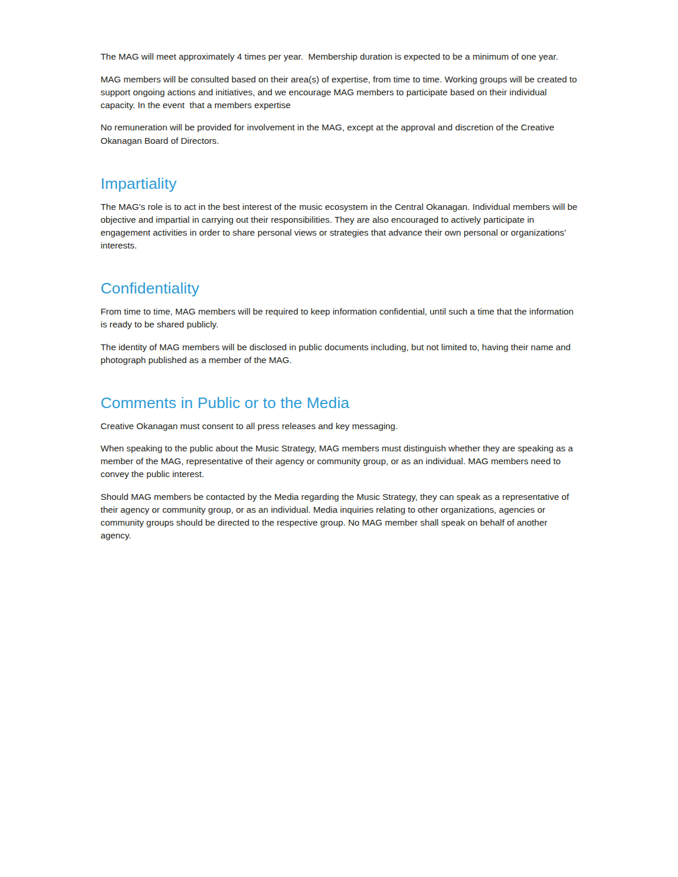The MAG will meet approximately 4 times per year. Membership duration is expected to be a minimum of one year.
MAG members will be consulted based on their area(s) of expertise, from time to time. Working groups will be created to support ongoing actions and initiatives, and we encourage MAG members to participate based on their individual capacity. In the event that a members expertise
No remuneration will be provided for involvement in the MAG, except at the approval and discretion of the Creative Okanagan Board of Directors.
Impartiality
The MAG’s role is to act in the best interest of the music ecosystem in the Central Okanagan. Individual members will be objective and impartial in carrying out their responsibilities. They are also encouraged to actively participate in engagement activities in order to share personal views or strategies that advance their own personal or organizations’ interests.
Confidentiality
From time to time, MAG members will be required to keep information confidential, until such a time that the information is ready to be shared publicly.
The identity of MAG members will be disclosed in public documents including, but not limited to, having their name and photograph published as a member of the MAG.
Comments in Public or to the Media
Creative Okanagan must consent to all press releases and key messaging.
When speaking to the public about the Music Strategy, MAG members must distinguish whether they are speaking as a member of the MAG, representative of their agency or community group, or as an individual. MAG members need to convey the public interest.
Should MAG members be contacted by the Media regarding the Music Strategy, they can speak as a representative of their agency or community group, or as an individual. Media inquiries relating to other organizations, agencies or community groups should be directed to the respective group. No MAG member shall speak on behalf of another agency.